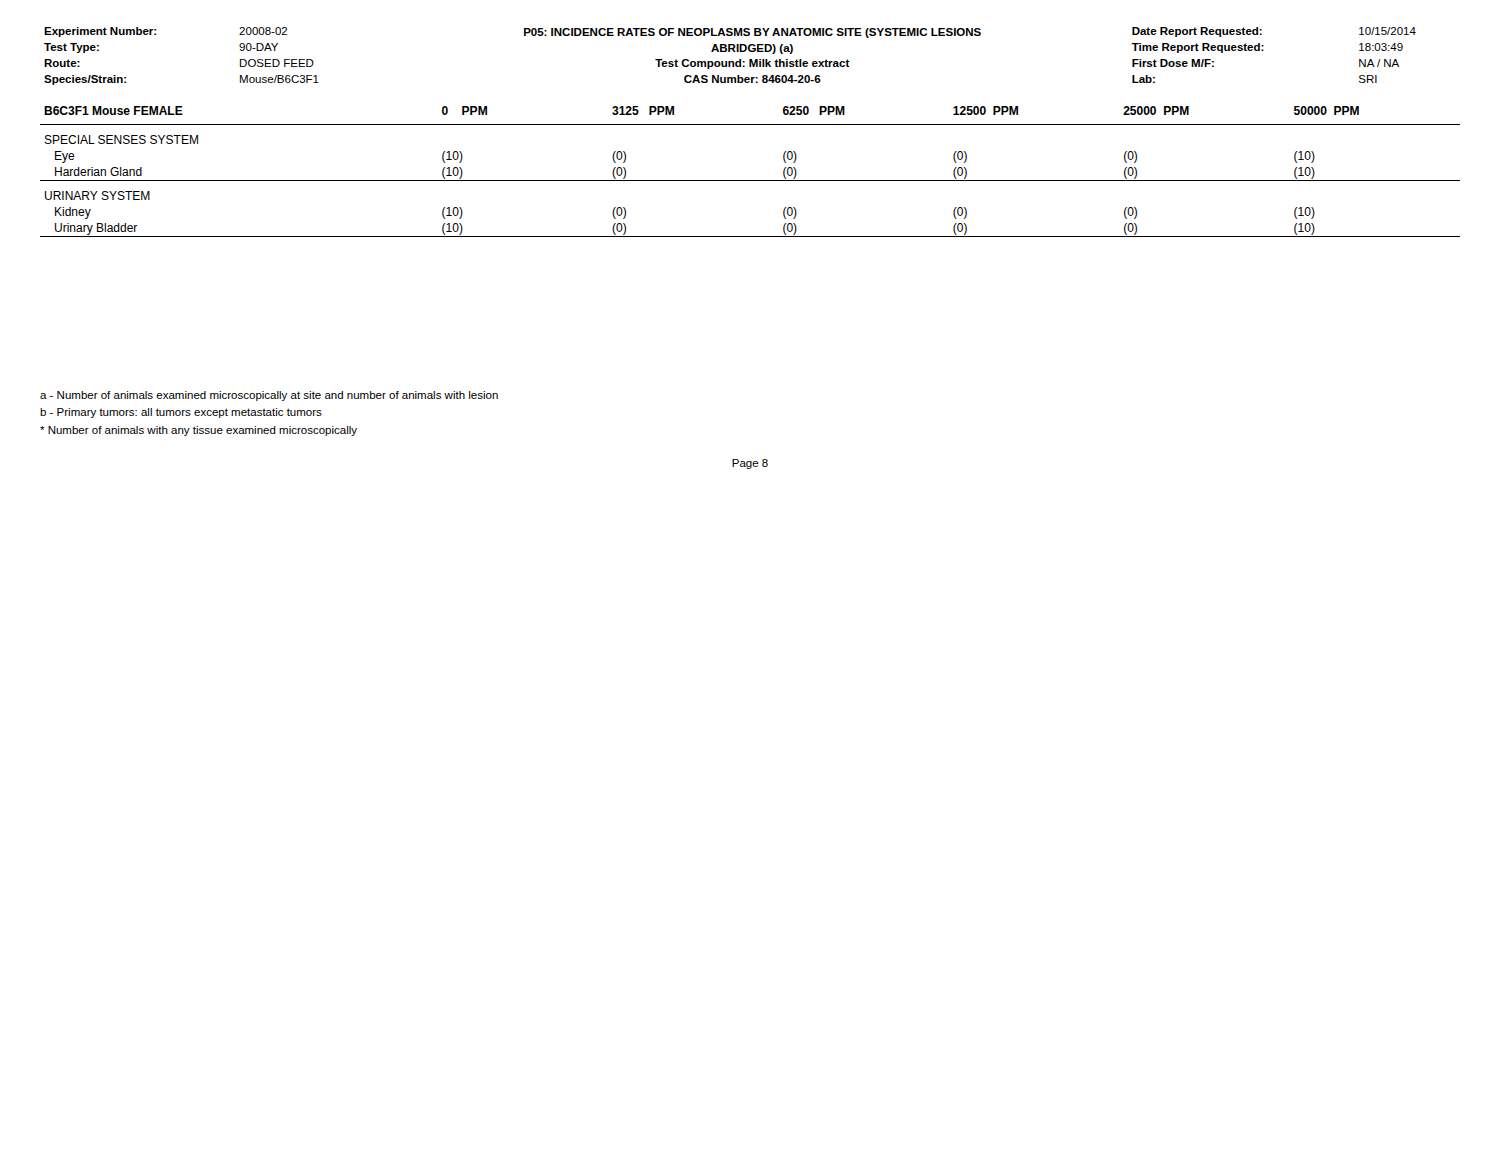| Experiment Number: | 20008-02 | P05: INCIDENCE RATES OF NEOPLASMS BY ANATOMIC SITE (SYSTEMIC LESIONS ABRIDGED) (a) Test Compound: Milk thistle extract CAS Number: 84604-20-6 | Date Report Requested: | 10/15/2014 |
| Test Type: | 90-DAY | Time Report Requested: | 18:03:49 |
| Route: | DOSED FEED | First Dose M/F: | NA / NA |
| Species/Strain: | Mouse/B6C3F1 | Lab: | SRI |
| B6C3F1 Mouse FEMALE | 0 PPM | 3125 PPM | 6250 PPM | 12500 PPM | 25000 PPM | 50000 PPM |
| SPECIAL SENSES SYSTEM | | | | | | |
| Eye | (10) | (0) | (0) | (0) | (0) | (10) |
| Harderian Gland | (10) | (0) | (0) | (0) | (0) | (10) |
| URINARY SYSTEM | | | | | | |
| Kidney | (10) | (0) | (0) | (0) | (0) | (10) |
| Urinary Bladder | (10) | (0) | (0) | (0) | (0) | (10) |
a - Number of animals examined microscopically at site and number of animals with lesion
b - Primary tumors: all tumors except metastatic tumors
* Number of animals with any tissue examined microscopically
Page 8